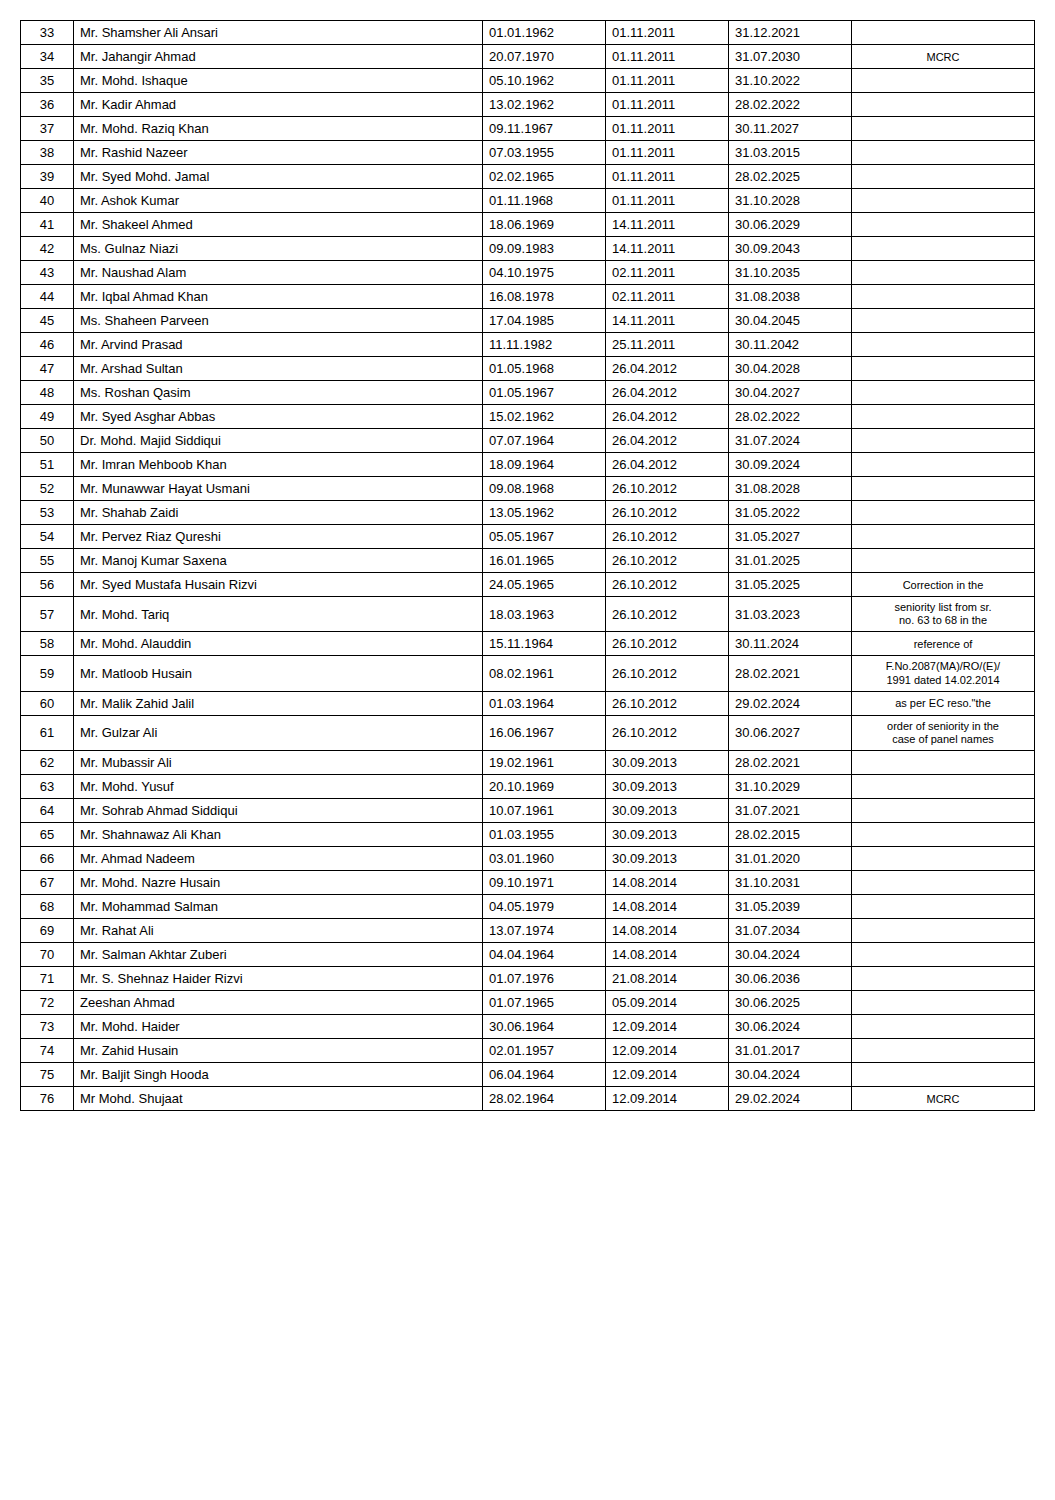| 33 | Mr. Shamsher Ali Ansari | 01.01.1962 | 01.11.2011 | 31.12.2021 | |
| 34 | Mr. Jahangir Ahmad | 20.07.1970 | 01.11.2011 | 31.07.2030 | MCRC |
| 35 | Mr. Mohd. Ishaque | 05.10.1962 | 01.11.2011 | 31.10.2022 | |
| 36 | Mr. Kadir Ahmad | 13.02.1962 | 01.11.2011 | 28.02.2022 | |
| 37 | Mr. Mohd. Raziq Khan | 09.11.1967 | 01.11.2011 | 30.11.2027 | |
| 38 | Mr. Rashid Nazeer | 07.03.1955 | 01.11.2011 | 31.03.2015 | |
| 39 | Mr. Syed Mohd. Jamal | 02.02.1965 | 01.11.2011 | 28.02.2025 | |
| 40 | Mr. Ashok Kumar | 01.11.1968 | 01.11.2011 | 31.10.2028 | |
| 41 | Mr. Shakeel Ahmed | 18.06.1969 | 14.11.2011 | 30.06.2029 | |
| 42 | Ms. Gulnaz Niazi | 09.09.1983 | 14.11.2011 | 30.09.2043 | |
| 43 | Mr. Naushad Alam | 04.10.1975 | 02.11.2011 | 31.10.2035 | |
| 44 | Mr. Iqbal Ahmad Khan | 16.08.1978 | 02.11.2011 | 31.08.2038 | |
| 45 | Ms. Shaheen Parveen | 17.04.1985 | 14.11.2011 | 30.04.2045 | |
| 46 | Mr. Arvind Prasad | 11.11.1982 | 25.11.2011 | 30.11.2042 | |
| 47 | Mr. Arshad Sultan | 01.05.1968 | 26.04.2012 | 30.04.2028 | |
| 48 | Ms. Roshan Qasim | 01.05.1967 | 26.04.2012 | 30.04.2027 | |
| 49 | Mr. Syed Asghar Abbas | 15.02.1962 | 26.04.2012 | 28.02.2022 | |
| 50 | Dr. Mohd. Majid Siddiqui | 07.07.1964 | 26.04.2012 | 31.07.2024 | |
| 51 | Mr. Imran Mehboob Khan | 18.09.1964 | 26.04.2012 | 30.09.2024 | |
| 52 | Mr. Munawwar Hayat Usmani | 09.08.1968 | 26.10.2012 | 31.08.2028 | |
| 53 | Mr. Shahab Zaidi | 13.05.1962 | 26.10.2012 | 31.05.2022 | |
| 54 | Mr. Pervez Riaz Qureshi | 05.05.1967 | 26.10.2012 | 31.05.2027 | |
| 55 | Mr. Manoj Kumar Saxena | 16.01.1965 | 26.10.2012 | 31.01.2025 | |
| 56 | Mr. Syed Mustafa Husain Rizvi | 24.05.1965 | 26.10.2012 | 31.05.2025 | Correction in the |
| 57 | Mr. Mohd. Tariq | 18.03.1963 | 26.10.2012 | 31.03.2023 | seniority list from sr. no. 63 to 68 in the |
| 58 | Mr. Mohd. Alauddin | 15.11.1964 | 26.10.2012 | 30.11.2024 | reference of |
| 59 | Mr. Matloob Husain | 08.02.1961 | 26.10.2012 | 28.02.2021 | F.No.2087(MA)/RO/(E)/ 1991 dated 14.02.2014 |
| 60 | Mr. Malik Zahid Jalil | 01.03.1964 | 26.10.2012 | 29.02.2024 | as per EC reso."the |
| 61 | Mr. Gulzar Ali | 16.06.1967 | 26.10.2012 | 30.06.2027 | order of seniority in the case of panel names |
| 62 | Mr. Mubassir Ali | 19.02.1961 | 30.09.2013 | 28.02.2021 | |
| 63 | Mr. Mohd. Yusuf | 20.10.1969 | 30.09.2013 | 31.10.2029 | |
| 64 | Mr. Sohrab Ahmad Siddiqui | 10.07.1961 | 30.09.2013 | 31.07.2021 | |
| 65 | Mr. Shahnawaz Ali Khan | 01.03.1955 | 30.09.2013 | 28.02.2015 | |
| 66 | Mr. Ahmad Nadeem | 03.01.1960 | 30.09.2013 | 31.01.2020 | |
| 67 | Mr. Mohd. Nazre Husain | 09.10.1971 | 14.08.2014 | 31.10.2031 | |
| 68 | Mr. Mohammad Salman | 04.05.1979 | 14.08.2014 | 31.05.2039 | |
| 69 | Mr. Rahat Ali | 13.07.1974 | 14.08.2014 | 31.07.2034 | |
| 70 | Mr. Salman Akhtar Zuberi | 04.04.1964 | 14.08.2014 | 30.04.2024 | |
| 71 | Mr. S. Shehnaz Haider Rizvi | 01.07.1976 | 21.08.2014 | 30.06.2036 | |
| 72 | Zeeshan Ahmad | 01.07.1965 | 05.09.2014 | 30.06.2025 | |
| 73 | Mr. Mohd. Haider | 30.06.1964 | 12.09.2014 | 30.06.2024 | |
| 74 | Mr. Zahid Husain | 02.01.1957 | 12.09.2014 | 31.01.2017 | |
| 75 | Mr. Baljit Singh Hooda | 06.04.1964 | 12.09.2014 | 30.04.2024 | |
| 76 | Mr Mohd. Shujaat | 28.02.1964 | 12.09.2014 | 29.02.2024 | MCRC |